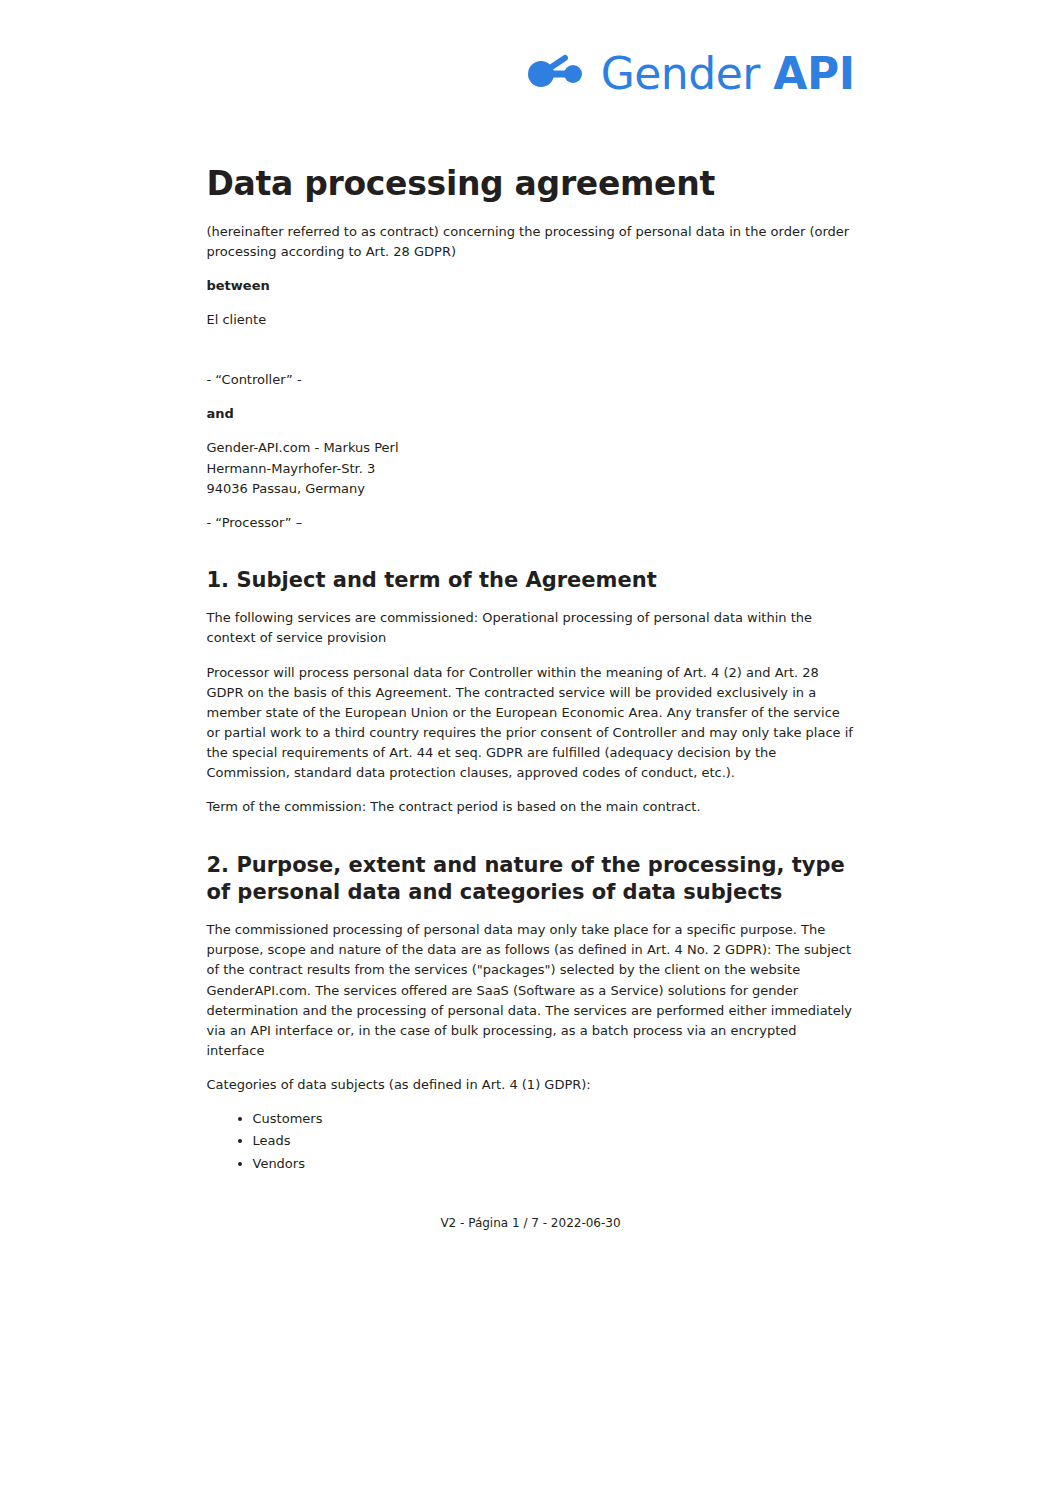Gender API
Data processing agreement
(hereinafter referred to as contract) concerning the processing of personal data in the order (order processing according to Art. 28 GDPR)
between
El cliente
- “Controller” -
and
Gender-API.com - Markus Perl
Hermann-Mayrhofer-Str. 3
94036 Passau, Germany
- “Processor” –
1. Subject and term of the Agreement
The following services are commissioned: Operational processing of personal data within the context of service provision
Processor will process personal data for Controller within the meaning of Art. 4 (2) and Art. 28 GDPR on the basis of this Agreement. The contracted service will be provided exclusively in a member state of the European Union or the European Economic Area. Any transfer of the service or partial work to a third country requires the prior consent of Controller and may only take place if the special requirements of Art. 44 et seq. GDPR are fulfilled (adequacy decision by the Commission, standard data protection clauses, approved codes of conduct, etc.).
Term of the commission: The contract period is based on the main contract.
2. Purpose, extent and nature of the processing, type of personal data and categories of data subjects
The commissioned processing of personal data may only take place for a specific purpose. The purpose, scope and nature of the data are as follows (as defined in Art. 4 No. 2 GDPR): The subject of the contract results from the services ("packages") selected by the client on the website GenderAPI.com. The services offered are SaaS (Software as a Service) solutions for gender determination and the processing of personal data. The services are performed either immediately via an API interface or, in the case of bulk processing, as a batch process via an encrypted interface
Categories of data subjects (as defined in Art. 4 (1) GDPR):
Customers
Leads
Vendors
V2 - Página 1 / 7 - 2022-06-30